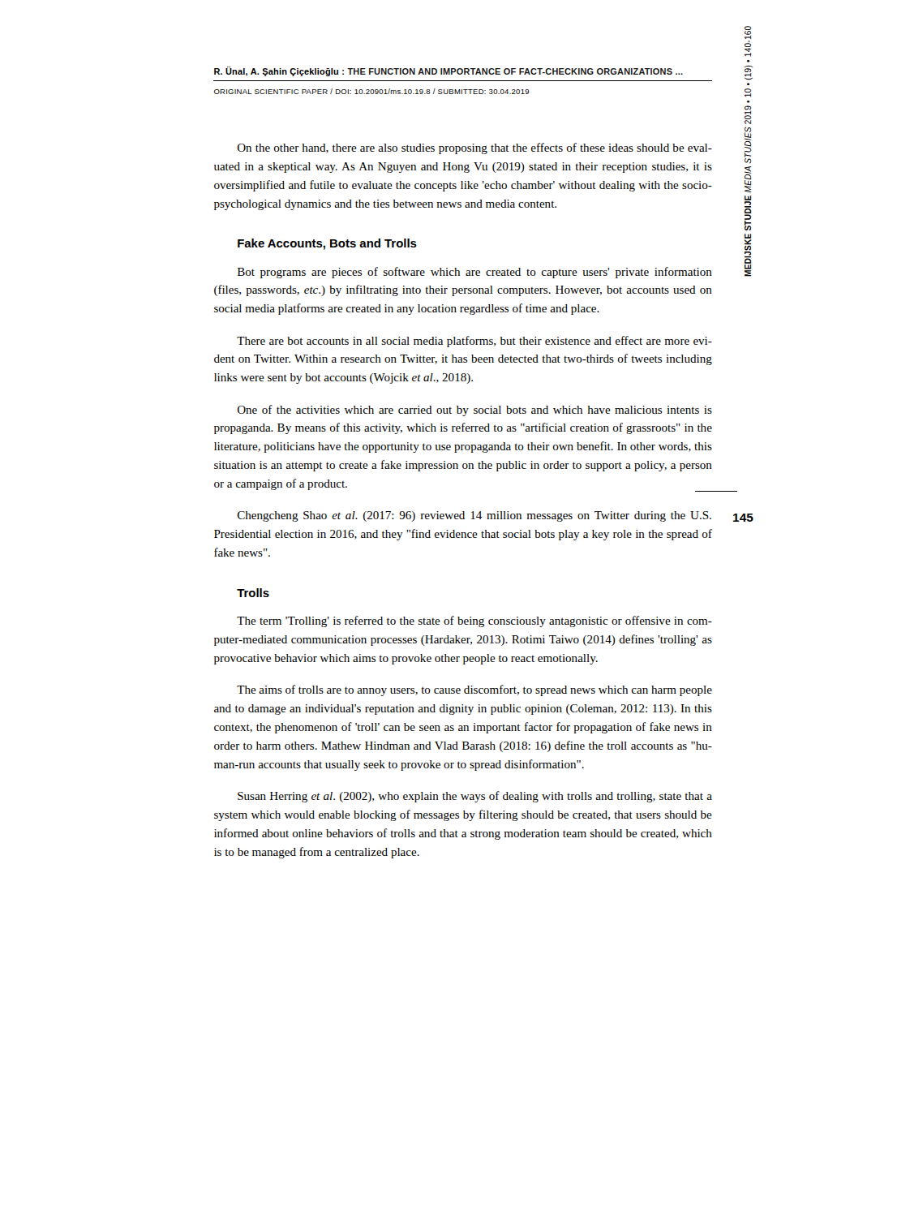R. Ünal, A. Şahin Çiçeklioğlu : THE FUNCTION AND IMPORTANCE OF FACT-CHECKING ORGANIZATIONS ...
ORIGINAL SCIENTIFIC PAPER / DOI: 10.20901/ms.10.19.8 / SUBMITTED: 30.04.2019
On the other hand, there are also studies proposing that the effects of these ideas should be evaluated in a skeptical way. As An Nguyen and Hong Vu (2019) stated in their reception studies, it is oversimplified and futile to evaluate the concepts like 'echo chamber' without dealing with the socio-psychological dynamics and the ties between news and media content.
Fake Accounts, Bots and Trolls
Bot programs are pieces of software which are created to capture users' private information (files, passwords, etc.) by infiltrating into their personal computers. However, bot accounts used on social media platforms are created in any location regardless of time and place.
There are bot accounts in all social media platforms, but their existence and effect are more evident on Twitter. Within a research on Twitter, it has been detected that two-thirds of tweets including links were sent by bot accounts (Wojcik et al., 2018).
One of the activities which are carried out by social bots and which have malicious intents is propaganda. By means of this activity, which is referred to as "artificial creation of grassroots" in the literature, politicians have the opportunity to use propaganda to their own benefit. In other words, this situation is an attempt to create a fake impression on the public in order to support a policy, a person or a campaign of a product.
Chengcheng Shao et al. (2017: 96) reviewed 14 million messages on Twitter during the U.S. Presidential election in 2016, and they "find evidence that social bots play a key role in the spread of fake news".
Trolls
The term 'Trolling' is referred to the state of being consciously antagonistic or offensive in computer-mediated communication processes (Hardaker, 2013). Rotimi Taiwo (2014) defines 'trolling' as provocative behavior which aims to provoke other people to react emotionally.
The aims of trolls are to annoy users, to cause discomfort, to spread news which can harm people and to damage an individual's reputation and dignity in public opinion (Coleman, 2012: 113). In this context, the phenomenon of 'troll' can be seen as an important factor for propagation of fake news in order to harm others. Mathew Hindman and Vlad Barash (2018: 16) define the troll accounts as "human-run accounts that usually seek to provoke or to spread disinformation".
Susan Herring et al. (2002), who explain the ways of dealing with trolls and trolling, state that a system which would enable blocking of messages by filtering should be created, that users should be informed about online behaviors of trolls and that a strong moderation team should be created, which is to be managed from a centralized place.
MEDIJSKE STUDIJE MEDIA STUDIES 2019 • 10 • (19) • 140-160
145